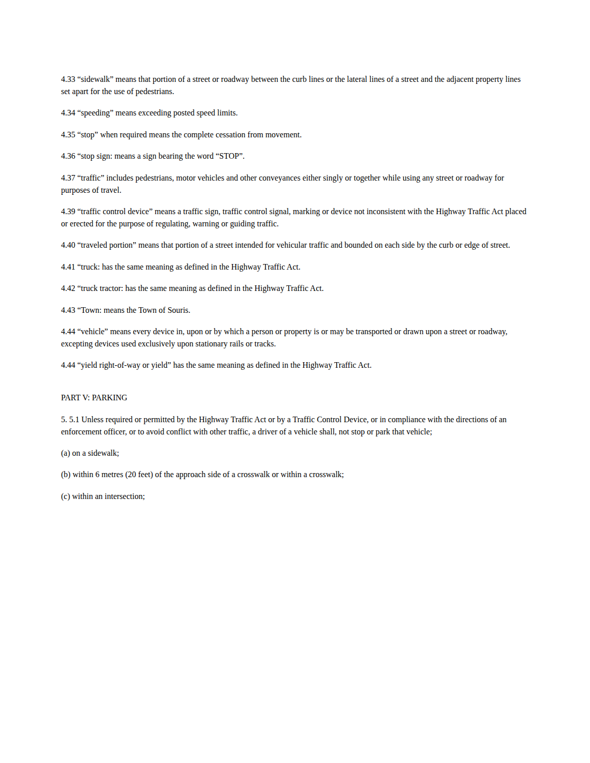4.33 “sidewalk” means that portion of a street or roadway between the curb lines or the lateral lines of a street and the adjacent property lines set apart for the use of pedestrians.
4.34 “speeding” means exceeding posted speed limits.
4.35 “stop” when required means the complete cessation from movement.
4.36 “stop sign: means a sign bearing the word “STOP”.
4.37 “traffic” includes pedestrians, motor vehicles and other conveyances either singly or together while using any street or roadway for purposes of travel.
4.39 “traffic control device” means a traffic sign, traffic control signal, marking or device not inconsistent with the Highway Traffic Act placed or erected for the purpose of regulating, warning or guiding traffic.
4.40 “traveled portion” means that portion of a street intended for vehicular traffic and bounded on each side by the curb or edge of street.
4.41 “truck: has the same meaning as defined in the Highway Traffic Act.
4.42 “truck tractor: has the same meaning as defined in the Highway Traffic Act.
4.43 “Town: means the Town of Souris.
4.44 “vehicle” means every device in, upon or by which a person or property is or may be transported or drawn upon a street or roadway, excepting devices used exclusively upon stationary rails or tracks.
4.44 “yield right-of-way or yield” has the same meaning as defined in the Highway Traffic Act.
PART V: PARKING
5. 5.1 Unless required or permitted by the Highway Traffic Act or by a Traffic Control Device, or in compliance with the directions of an enforcement officer, or to avoid conflict with other traffic, a driver of a vehicle shall, not stop or park that vehicle;
(a) on a sidewalk;
(b) within 6 metres (20 feet) of the approach side of a crosswalk or within a crosswalk;
(c) within an intersection;